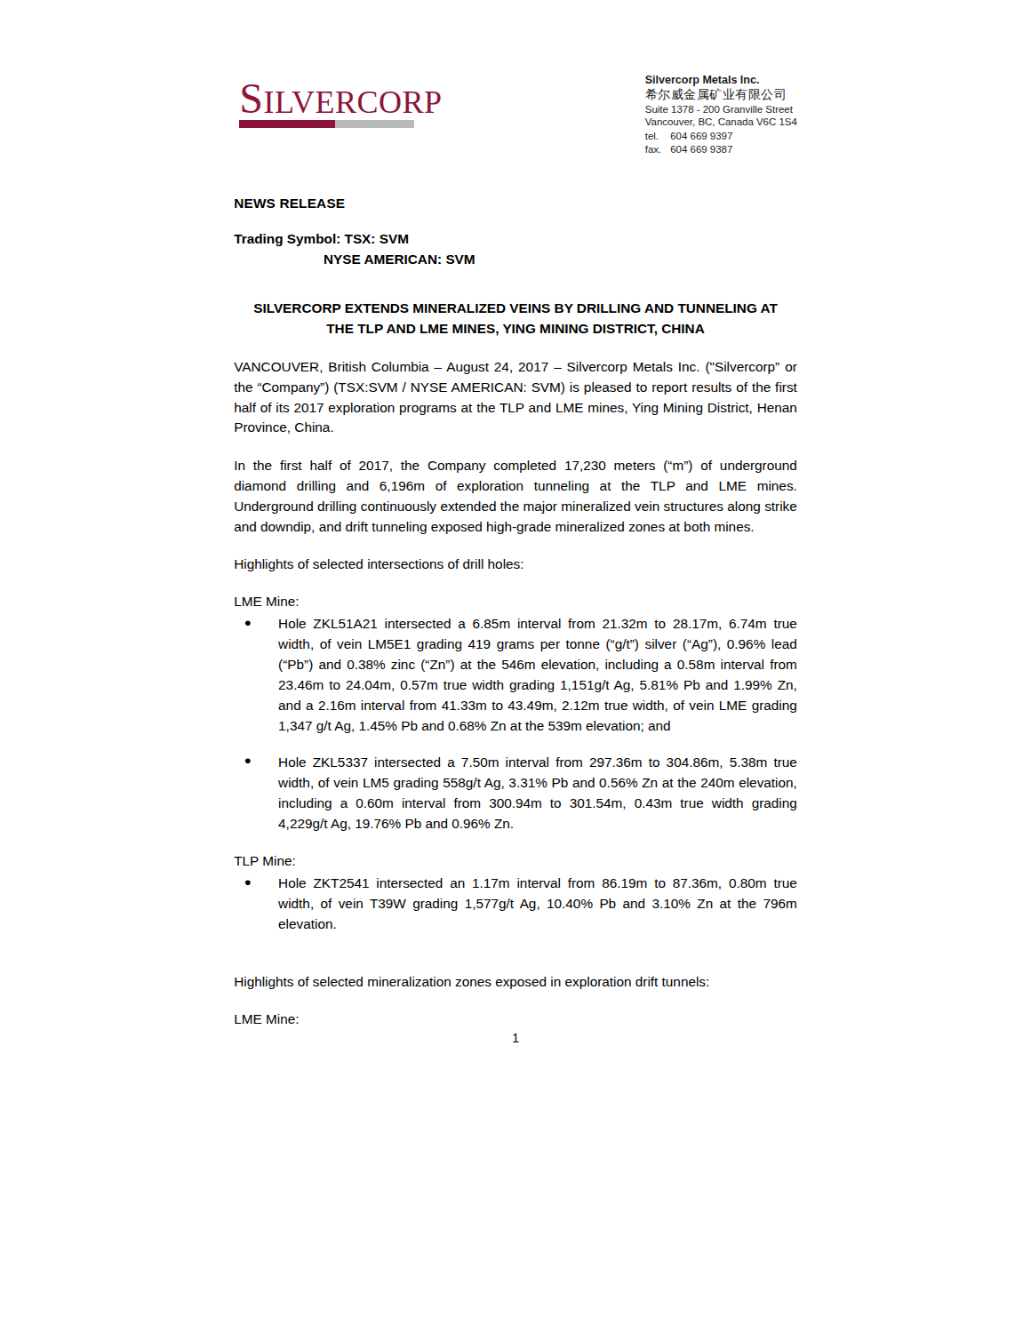SILVERCORP
Silvercorp Metals Inc.
希尔威金属矿业有限公司
Suite 1378 - 200 Granville Street
Vancouver, BC, Canada V6C 1S4
| tel. | 604 669 9397 |
| fax. | 604 669 9387 |
NEWS RELEASE
Trading Symbol: TSX: SVM
NYSE AMERICAN: SVM
SILVERCORP EXTENDS MINERALIZED VEINS BY DRILLING AND TUNNELING AT THE TLP AND LME MINES, YING MINING DISTRICT, CHINA
VANCOUVER, British Columbia – August 24, 2017 – Silvercorp Metals Inc. ("Silvercorp” or the “Company”) (TSX:SVM / NYSE AMERICAN: SVM) is pleased to report results of the first half of its 2017 exploration programs at the TLP and LME mines, Ying Mining District, Henan Province, China.
In the first half of 2017, the Company completed 17,230 meters (“m”) of underground diamond drilling and 6,196m of exploration tunneling at the TLP and LME mines. Underground drilling continuously extended the major mineralized vein structures along strike and downdip, and drift tunneling exposed high-grade mineralized zones at both mines.
Highlights of selected intersections of drill holes:
LME Mine:
Hole ZKL51A21 intersected a 6.85m interval from 21.32m to 28.17m, 6.74m true width, of vein LM5E1 grading 419 grams per tonne (“g/t”) silver (“Ag”), 0.96% lead (“Pb”) and 0.38% zinc (“Zn”) at the 546m elevation, including a 0.58m interval from 23.46m to 24.04m, 0.57m true width grading 1,151g/t Ag, 5.81% Pb and 1.99% Zn, and a 2.16m interval from 41.33m to 43.49m, 2.12m true width, of vein LME grading 1,347 g/t Ag, 1.45% Pb and 0.68% Zn at the 539m elevation; and
Hole ZKL5337 intersected a 7.50m interval from 297.36m to 304.86m, 5.38m true width, of vein LM5 grading 558g/t Ag, 3.31% Pb and 0.56% Zn at the 240m elevation, including a 0.60m interval from 300.94m to 301.54m, 0.43m true width grading 4,229g/t Ag, 19.76% Pb and 0.96% Zn.
TLP Mine:
Hole ZKT2541 intersected an 1.17m interval from 86.19m to 87.36m, 0.80m true width, of vein T39W grading 1,577g/t Ag, 10.40% Pb and 3.10% Zn at the 796m elevation.
Highlights of selected mineralization zones exposed in exploration drift tunnels:
LME Mine:
1